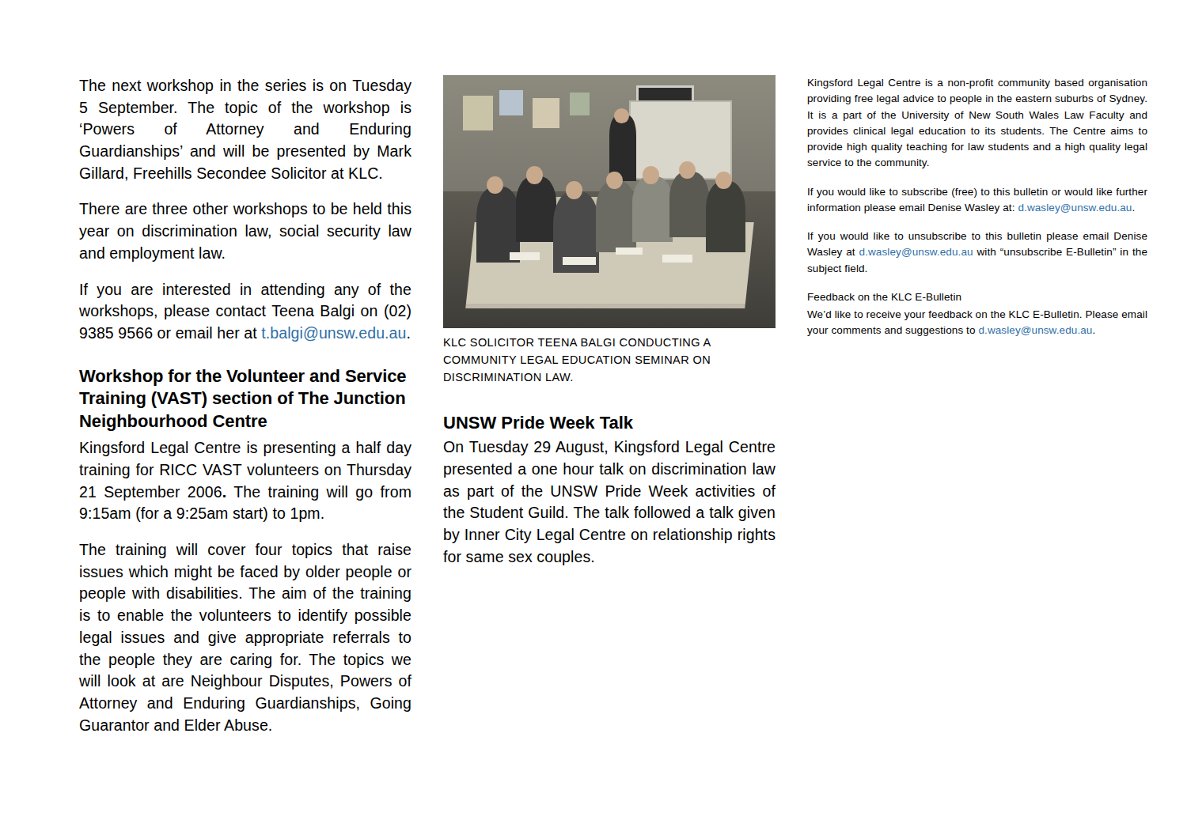The next workshop in the series is on Tuesday 5 September. The topic of the workshop is ‘Powers of Attorney and Enduring Guardianships’ and will be presented by Mark Gillard, Freehills Secondee Solicitor at KLC.
There are three other workshops to be held this year on discrimination law, social security law and employment law.
If you are interested in attending any of the workshops, please contact Teena Balgi on (02) 9385 9566 or email her at t.balgi@unsw.edu.au.
Workshop for the Volunteer and Service Training (VAST) section of The Junction Neighbourhood Centre
Kingsford Legal Centre is presenting a half day training for RICC VAST volunteers on Thursday 21 September 2006. The training will go from 9:15am (for a 9:25am start) to 1pm.
The training will cover four topics that raise issues which might be faced by older people or people with disabilities. The aim of the training is to enable the volunteers to identify possible legal issues and give appropriate referrals to the people they are caring for. The topics we will look at are Neighbour Disputes, Powers of Attorney and Enduring Guardianships, Going Guarantor and Elder Abuse.
KLC solicitor Teena Balgi conducting a community legal education seminar on discrimination law.
UNSW Pride Week Talk
On Tuesday 29 August, Kingsford Legal Centre presented a one hour talk on discrimination law as part of the UNSW Pride Week activities of the Student Guild. The talk followed a talk given by Inner City Legal Centre on relationship rights for same sex couples.
Kingsford Legal Centre is a non-profit community based organisation providing free legal advice to people in the eastern suburbs of Sydney. It is a part of the University of New South Wales Law Faculty and provides clinical legal education to its students. The Centre aims to provide high quality teaching for law students and a high quality legal service to the community.
If you would like to subscribe (free) to this bulletin or would like further information please email Denise Wasley at: d.wasley@unsw.edu.au.
If you would like to unsubscribe to this bulletin please email Denise Wasley at d.wasley@unsw.edu.au with “unsubscribe E-Bulletin” in the subject field.
Feedback on the KLC E-Bulletin
We’d like to receive your feedback on the KLC E-Bulletin. Please email your comments and suggestions to d.wasley@unsw.edu.au.